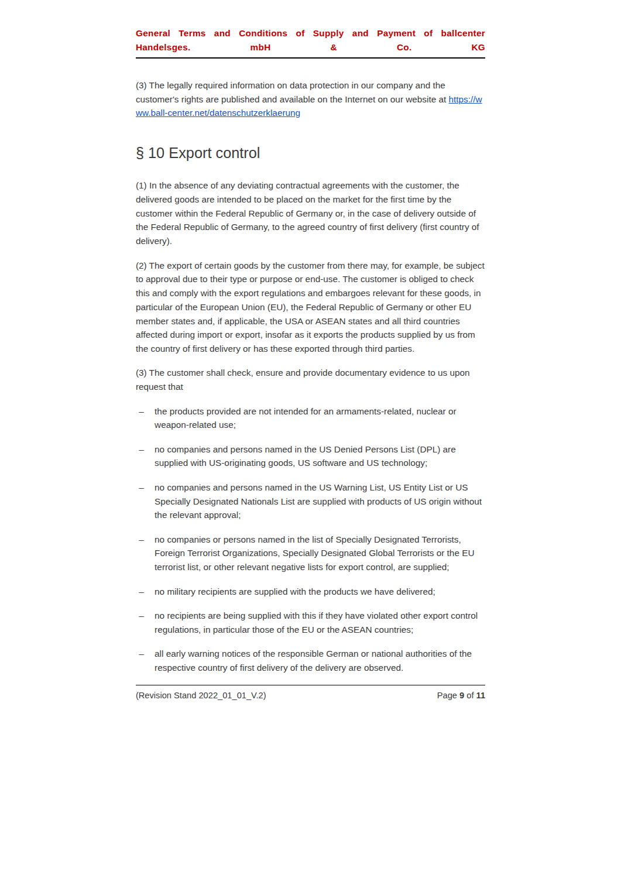General Terms and Conditions of Supply and Payment of ballcenter Handelsges. mbH & Co. KG
(3) The legally required information on data protection in our company and the customer's rights are published and available on the Internet on our website at https://www.ball-center.net/datenschutzerklaerung
§ 10 Export control
(1) In the absence of any deviating contractual agreements with the customer, the delivered goods are intended to be placed on the market for the first time by the customer within the Federal Republic of Germany or, in the case of delivery outside of the Federal Republic of Germany, to the agreed country of first delivery (first country of delivery).
(2) The export of certain goods by the customer from there may, for example, be subject to approval due to their type or purpose or end-use. The customer is obliged to check this and comply with the export regulations and embargoes relevant for these goods, in particular of the European Union (EU), the Federal Republic of Germany or other EU member states and, if applicable, the USA or ASEAN states and all third countries affected during import or export, insofar as it exports the products supplied by us from the country of first delivery or has these exported through third parties.
(3) The customer shall check, ensure and provide documentary evidence to us upon request that
the products provided are not intended for an armaments-related, nuclear or weapon-related use;
no companies and persons named in the US Denied Persons List (DPL) are supplied with US-originating goods, US software and US technology;
no companies and persons named in the US Warning List, US Entity List or US Specially Designated Nationals List are supplied with products of US origin without the relevant approval;
no companies or persons named in the list of Specially Designated Terrorists, Foreign Terrorist Organizations, Specially Designated Global Terrorists or the EU terrorist list, or other relevant negative lists for export control, are supplied;
no military recipients are supplied with the products we have delivered;
no recipients are being supplied with this if they have violated other export control regulations, in particular those of the EU or the ASEAN countries;
all early warning notices of the responsible German or national authorities of the respective country of first delivery of the delivery are observed.
(Revision Stand 2022_01_01_V.2) Page 9 of 11